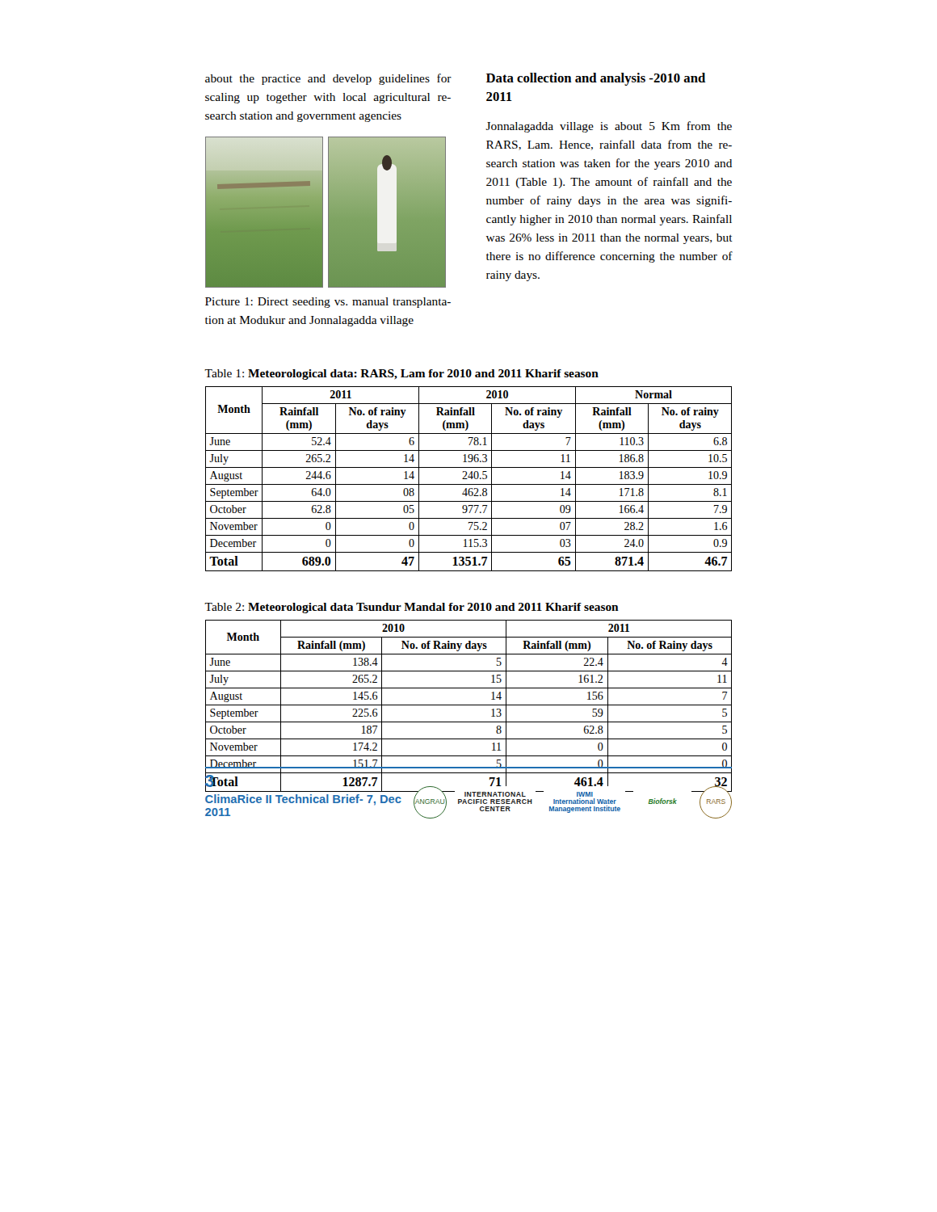about the practice and develop guidelines for scaling up together with local agricultural research station and government agencies
Picture 1: Direct seeding vs. manual transplantation at Modukur and Jonnalagadda village
Data collection and analysis -2010 and 2011
Jonnalagadda village is about 5 Km from the RARS, Lam. Hence, rainfall data from the research station was taken for the years 2010 and 2011 (Table 1). The amount of rainfall and the number of rainy days in the area was significantly higher in 2010 than normal years. Rainfall was 26% less in 2011 than the normal years, but there is no difference concerning the number of rainy days.
Table 1: Meteorological data: RARS, Lam for 2010 and 2011 Kharif season
| Month | 2011 | 2010 | Normal |
| --- | --- | --- | --- |
| Rainfall (mm) | No. of rainy days | Rainfall (mm) | No. of rainy days | Rainfall (mm) | No. of rainy days |
| June | 52.4 | 6 | 78.1 | 7 | 110.3 | 6.8 |
| July | 265.2 | 14 | 196.3 | 11 | 186.8 | 10.5 |
| August | 244.6 | 14 | 240.5 | 14 | 183.9 | 10.9 |
| September | 64.0 | 08 | 462.8 | 14 | 171.8 | 8.1 |
| October | 62.8 | 05 | 977.7 | 09 | 166.4 | 7.9 |
| November | 0 | 0 | 75.2 | 07 | 28.2 | 1.6 |
| December | 0 | 0 | 115.3 | 03 | 24.0 | 0.9 |
| Total | 689.0 | 47 | 1351.7 | 65 | 871.4 | 46.7 |
Table 2: Meteorological data Tsundur Mandal for 2010 and 2011 Kharif season
| Month | 2010 | 2011 |
| --- | --- | --- |
| Rainfall (mm) | No. of Rainy days | Rainfall (mm) | No. of Rainy days |
| June | 138.4 | 5 | 22.4 | 4 |
| July | 265.2 | 15 | 161.2 | 11 |
| August | 145.6 | 14 | 156 | 7 |
| September | 225.6 | 13 | 59 | 5 |
| October | 187 | 8 | 62.8 | 5 |
| November | 174.2 | 11 | 0 | 0 |
| December | 151.7 | 5 | 0 | 0 |
| Total | 1287.7 | 71 | 461.4 | 32 |
3
ClimaRice II Technical Brief- 7, Dec 2011
ANGRAU
INTERNATIONAL PACIFIC RESEARCH CENTER
IWMI
International Water Management Institute
Bioforsk
RARS